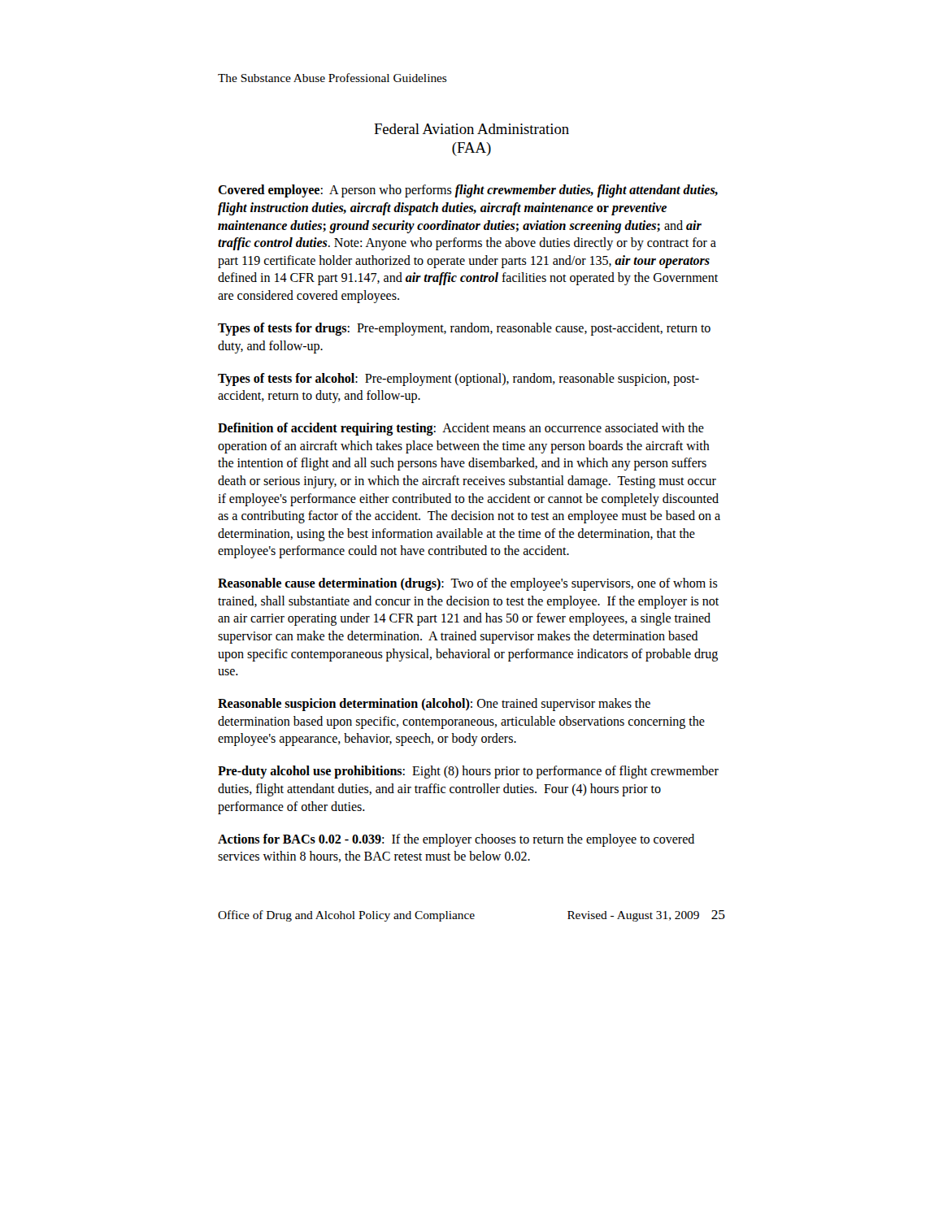The Substance Abuse Professional Guidelines
Federal Aviation Administration
(FAA)
Covered employee: A person who performs flight crewmember duties, flight attendant duties, flight instruction duties, aircraft dispatch duties, aircraft maintenance or preventive maintenance duties; ground security coordinator duties; aviation screening duties; and air traffic control duties. Note: Anyone who performs the above duties directly or by contract for a part 119 certificate holder authorized to operate under parts 121 and/or 135, air tour operators defined in 14 CFR part 91.147, and air traffic control facilities not operated by the Government are considered covered employees.
Types of tests for drugs: Pre-employment, random, reasonable cause, post-accident, return to duty, and follow-up.
Types of tests for alcohol: Pre-employment (optional), random, reasonable suspicion, post-accident, return to duty, and follow-up.
Definition of accident requiring testing: Accident means an occurrence associated with the operation of an aircraft which takes place between the time any person boards the aircraft with the intention of flight and all such persons have disembarked, and in which any person suffers death or serious injury, or in which the aircraft receives substantial damage. Testing must occur if employee's performance either contributed to the accident or cannot be completely discounted as a contributing factor of the accident. The decision not to test an employee must be based on a determination, using the best information available at the time of the determination, that the employee's performance could not have contributed to the accident.
Reasonable cause determination (drugs): Two of the employee's supervisors, one of whom is trained, shall substantiate and concur in the decision to test the employee. If the employer is not an air carrier operating under 14 CFR part 121 and has 50 or fewer employees, a single trained supervisor can make the determination. A trained supervisor makes the determination based upon specific contemporaneous physical, behavioral or performance indicators of probable drug use.
Reasonable suspicion determination (alcohol): One trained supervisor makes the determination based upon specific, contemporaneous, articulable observations concerning the employee's appearance, behavior, speech, or body orders.
Pre-duty alcohol use prohibitions: Eight (8) hours prior to performance of flight crewmember duties, flight attendant duties, and air traffic controller duties. Four (4) hours prior to performance of other duties.
Actions for BACs 0.02 - 0.039: If the employer chooses to return the employee to covered services within 8 hours, the BAC retest must be below 0.02.
Office of Drug and Alcohol Policy and Compliance Revised - August 31, 2009 25